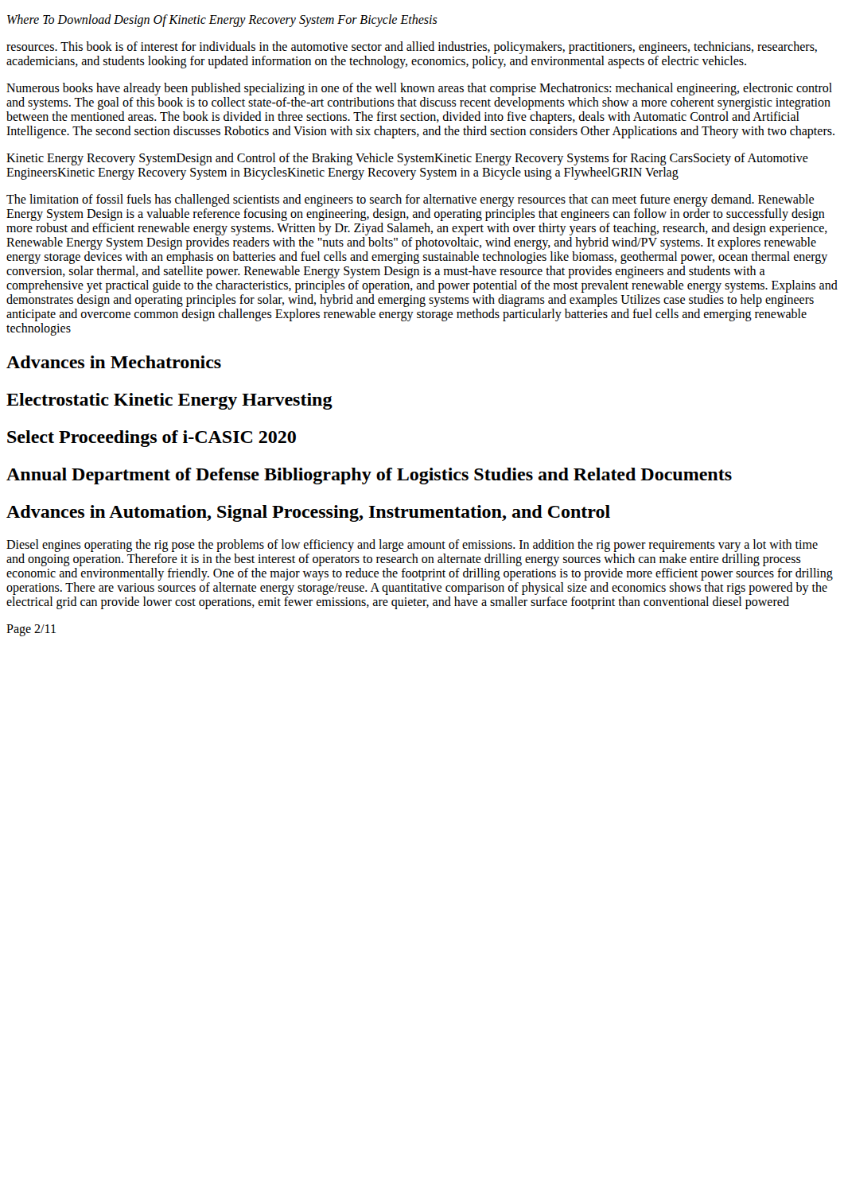Where To Download Design Of Kinetic Energy Recovery System For Bicycle Ethesis
resources. This book is of interest for individuals in the automotive sector and allied industries, policymakers, practitioners, engineers, technicians, researchers, academicians, and students looking for updated information on the technology, economics, policy, and environmental aspects of electric vehicles.
Numerous books have already been published specializing in one of the well known areas that comprise Mechatronics: mechanical engineering, electronic control and systems. The goal of this book is to collect state-of-the-art contributions that discuss recent developments which show a more coherent synergistic integration between the mentioned areas. The book is divided in three sections. The first section, divided into five chapters, deals with Automatic Control and Artificial Intelligence. The second section discusses Robotics and Vision with six chapters, and the third section considers Other Applications and Theory with two chapters.
Kinetic Energy Recovery SystemDesign and Control of the Braking Vehicle SystemKinetic Energy Recovery Systems for Racing CarsSociety of Automotive EngineersKinetic Energy Recovery System in BicyclesKinetic Energy Recovery System in a Bicycle using a FlywheelGRIN Verlag
The limitation of fossil fuels has challenged scientists and engineers to search for alternative energy resources that can meet future energy demand. Renewable Energy System Design is a valuable reference focusing on engineering, design, and operating principles that engineers can follow in order to successfully design more robust and efficient renewable energy systems. Written by Dr. Ziyad Salameh, an expert with over thirty years of teaching, research, and design experience, Renewable Energy System Design provides readers with the "nuts and bolts" of photovoltaic, wind energy, and hybrid wind/PV systems. It explores renewable energy storage devices with an emphasis on batteries and fuel cells and emerging sustainable technologies like biomass, geothermal power, ocean thermal energy conversion, solar thermal, and satellite power. Renewable Energy System Design is a must-have resource that provides engineers and students with a comprehensive yet practical guide to the characteristics, principles of operation, and power potential of the most prevalent renewable energy systems. Explains and demonstrates design and operating principles for solar, wind, hybrid and emerging systems with diagrams and examples Utilizes case studies to help engineers anticipate and overcome common design challenges Explores renewable energy storage methods particularly batteries and fuel cells and emerging renewable technologies
Advances in Mechatronics
Electrostatic Kinetic Energy Harvesting
Select Proceedings of i-CASIC 2020
Annual Department of Defense Bibliography of Logistics Studies and Related Documents
Advances in Automation, Signal Processing, Instrumentation, and Control
Diesel engines operating the rig pose the problems of low efficiency and large amount of emissions. In addition the rig power requirements vary a lot with time and ongoing operation. Therefore it is in the best interest of operators to research on alternate drilling energy sources which can make entire drilling process economic and environmentally friendly. One of the major ways to reduce the footprint of drilling operations is to provide more efficient power sources for drilling operations. There are various sources of alternate energy storage/reuse. A quantitative comparison of physical size and economics shows that rigs powered by the electrical grid can provide lower cost operations, emit fewer emissions, are quieter, and have a smaller surface footprint than conventional diesel powered
Page 2/11